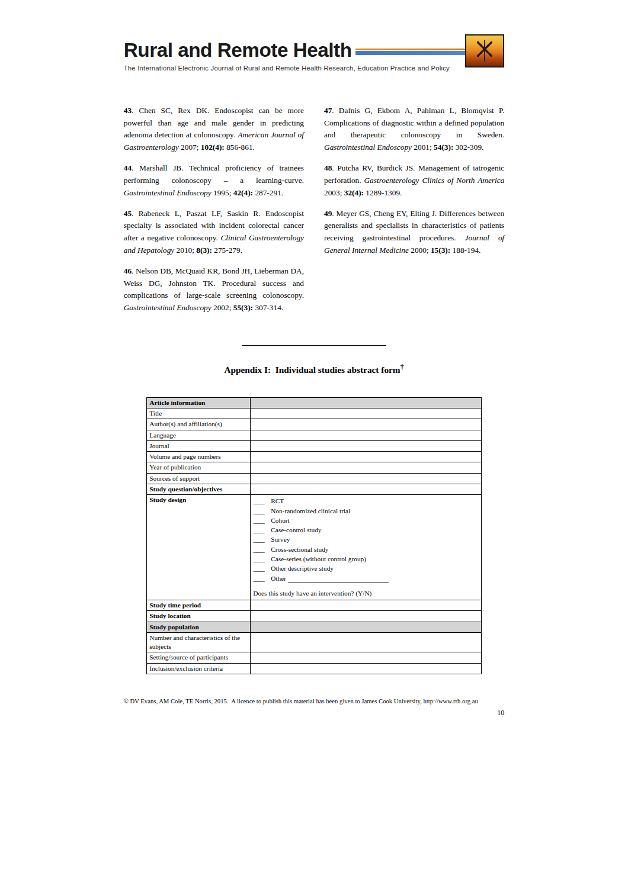Rural and Remote Health
The International Electronic Journal of Rural and Remote Health Research, Education Practice and Policy
43. Chen SC, Rex DK. Endoscopist can be more powerful than age and male gender in predicting adenoma detection at colonoscopy. American Journal of Gastroenterology 2007; 102(4): 856-861.
44. Marshall JB. Technical proficiency of trainees performing colonoscopy – a learning-curve. Gastrointestinal Endoscopy 1995; 42(4): 287-291.
45. Rabeneck L, Paszat LF, Saskin R. Endoscopist specialty is associated with incident colorectal cancer after a negative colonoscopy. Clinical Gastroenterology and Hepatology 2010; 8(3): 275-279.
46. Nelson DB, McQuaid KR, Bond JH, Lieberman DA, Weiss DG, Johnston TK. Procedural success and complications of large-scale screening colonoscopy. Gastrointestinal Endoscopy 2002; 55(3): 307-314.
47. Dafnis G, Ekbom A, Pahlman L, Blomqvist P. Complications of diagnostic within a defined population and therapeutic colonoscopy in Sweden. Gastrointestinal Endoscopy 2001; 54(3): 302-309.
48. Putcha RV, Burdick JS. Management of iatrogenic perforation. Gastroenterology Clinics of North America 2003; 32(4): 1289-1309.
49. Meyer GS, Cheng EY, Elting J. Differences between generalists and specialists in characteristics of patients receiving gastrointestinal procedures. Journal of General Internal Medicine 2000; 15(3): 188-194.
Appendix I: Individual studies abstract form†
| Article information | |
| Title | |
| Author(s) and affiliation(s) | |
| Language | |
| Journal | |
| Volume and page numbers | |
| Year of publication | |
| Sources of support | |
| Study question/objectives | |
| Study design | RCT Non-randomized clinical trial Cohort Case-control study Survey Cross-sectional study Case-series (without control group) Other descriptive study Other Does this study have an intervention? (Y/N) |
| Study time period | |
| Study location | |
| Study population | |
| Number and characteristics of the subjects | |
| Setting/source of participants | |
| Inclusion/exclusion criteria | |
© DV Evans, AM Cole, TE Norris, 2015. A licence to publish this material has been given to James Cook University, http://www.rrh.org.au
10